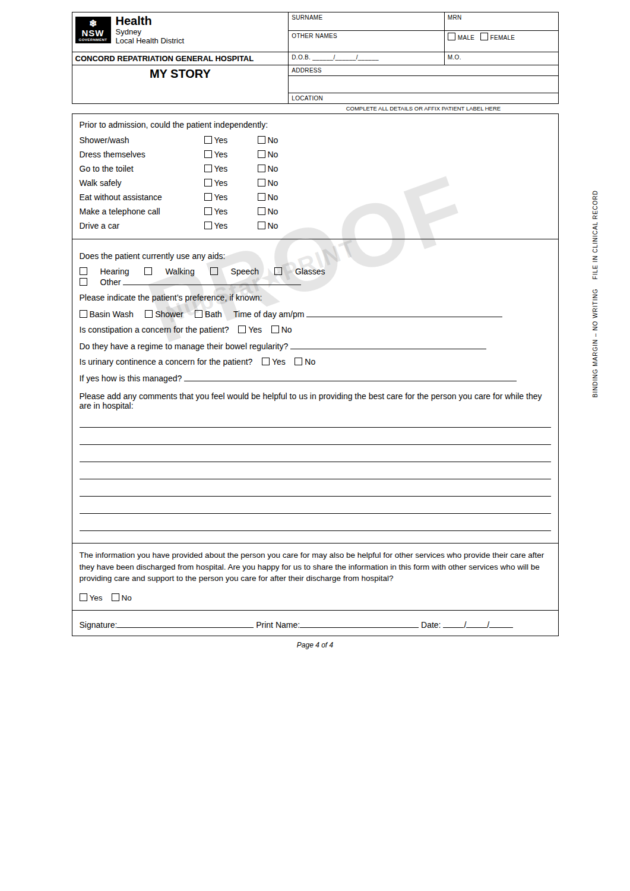PROOF
NupStar★PRINT
BINDING MARGIN – NO WRITING FILE IN CLINICAL RECORD
| ❄ NSW GOVERNMENT Health Sydney Local Health District | SURNAME | MRN |
| OTHER NAMES | MALE FEMALE |
| CONCORD REPATRIATION GENERAL HOSPITAL | D.O.B. ______/______/______ | M.O. |
| MY STORY | ADDRESS |
| LOCATION |
| | COMPLETE ALL DETAILS OR AFFIX PATIENT LABEL HERE |
Prior to admission, could the patient independently:
| Shower/wash | Yes | No |
| Dress themselves | Yes | No |
| Go to the toilet | Yes | No |
| Walk safely | Yes | No |
| Eat without assistance | Yes | No |
| Make a telephone call | Yes | No |
| Drive a car | Yes | No |
Does the patient currently use any aids:
Hearing Walking Speech Glasses Other
Please indicate the patient’s preference, if known:
Basin Wash Shower Bath Time of day am/pm
Is constipation a concern for the patient? Yes No
Do they have a regime to manage their bowel regularity?
Is urinary continence a concern for the patient? Yes No
If yes how is this managed?
Please add any comments that you feel would be helpful to us in providing the best care for the person you care for while they are in hospital:
The information you have provided about the person you care for may also be helpful for other services who provide their care after they have been discharged from hospital. Are you happy for us to share the information in this form with other services who will be providing care and support to the person you care for after their discharge from hospital?
Yes No
Signature: Print Name: Date: / /
Page 4 of 4